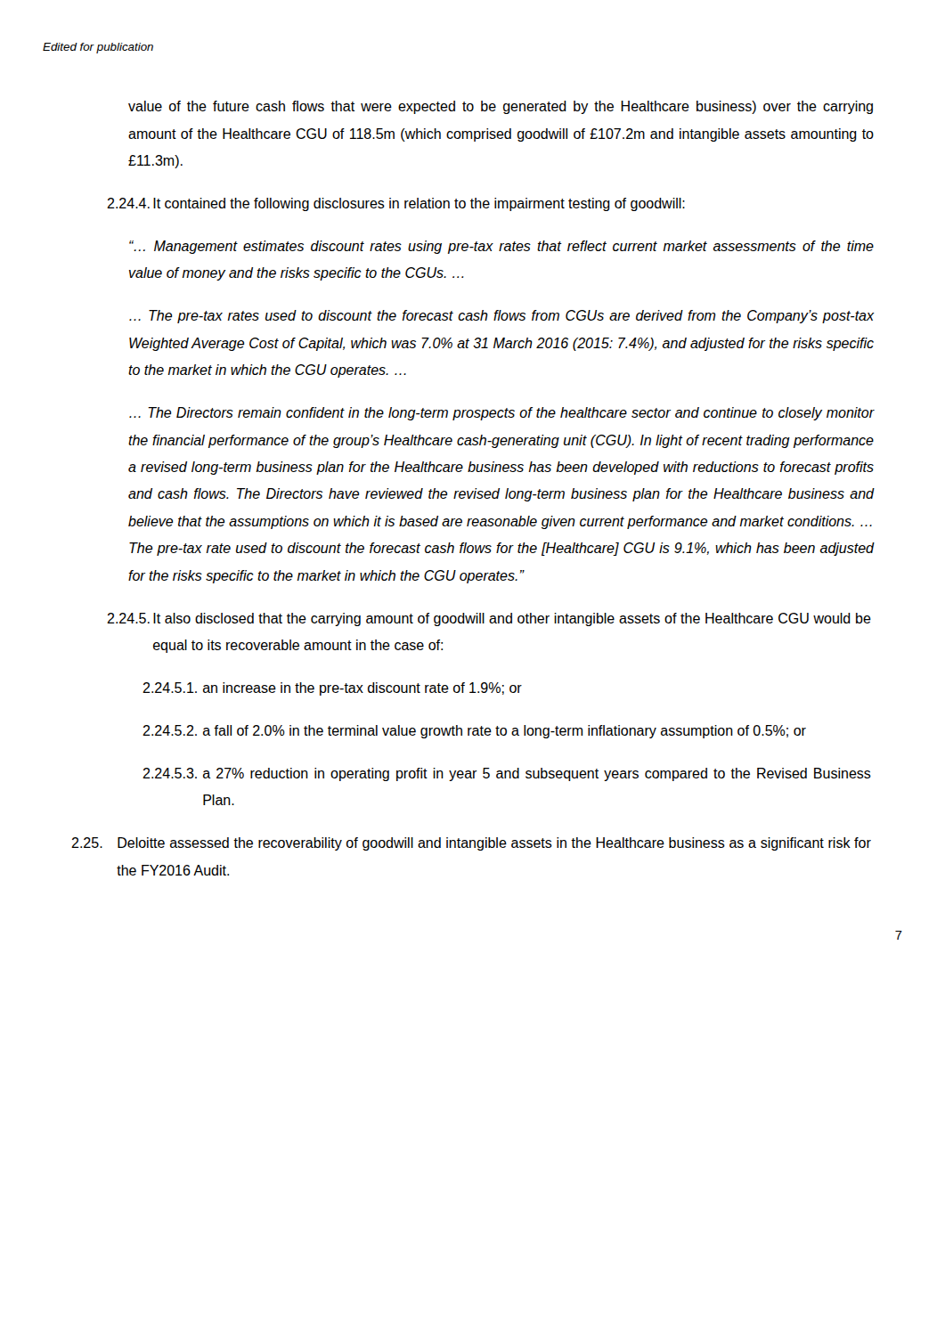Edited for publication
value of the future cash flows that were expected to be generated by the Healthcare business) over the carrying amount of the Healthcare CGU of 118.5m (which comprised goodwill of £107.2m and intangible assets amounting to £11.3m).
2.24.4. It contained the following disclosures in relation to the impairment testing of goodwill:
“… Management estimates discount rates using pre-tax rates that reflect current market assessments of the time value of money and the risks specific to the CGUs. …
… The pre-tax rates used to discount the forecast cash flows from CGUs are derived from the Company’s post-tax Weighted Average Cost of Capital, which was 7.0% at 31 March 2016 (2015: 7.4%), and adjusted for the risks specific to the market in which the CGU operates. …
… The Directors remain confident in the long-term prospects of the healthcare sector and continue to closely monitor the financial performance of the group’s Healthcare cash-generating unit (CGU). In light of recent trading performance a revised long-term business plan for the Healthcare business has been developed with reductions to forecast profits and cash flows. The Directors have reviewed the revised long-term business plan for the Healthcare business and believe that the assumptions on which it is based are reasonable given current performance and market conditions. … The pre-tax rate used to discount the forecast cash flows for the [Healthcare] CGU is 9.1%, which has been adjusted for the risks specific to the market in which the CGU operates.”
2.24.5. It also disclosed that the carrying amount of goodwill and other intangible assets of the Healthcare CGU would be equal to its recoverable amount in the case of:
2.24.5.1. an increase in the pre-tax discount rate of 1.9%; or
2.24.5.2. a fall of 2.0% in the terminal value growth rate to a long-term inflationary assumption of 0.5%; or
2.24.5.3. a 27% reduction in operating profit in year 5 and subsequent years compared to the Revised Business Plan.
2.25. Deloitte assessed the recoverability of goodwill and intangible assets in the Healthcare business as a significant risk for the FY2016 Audit.
7